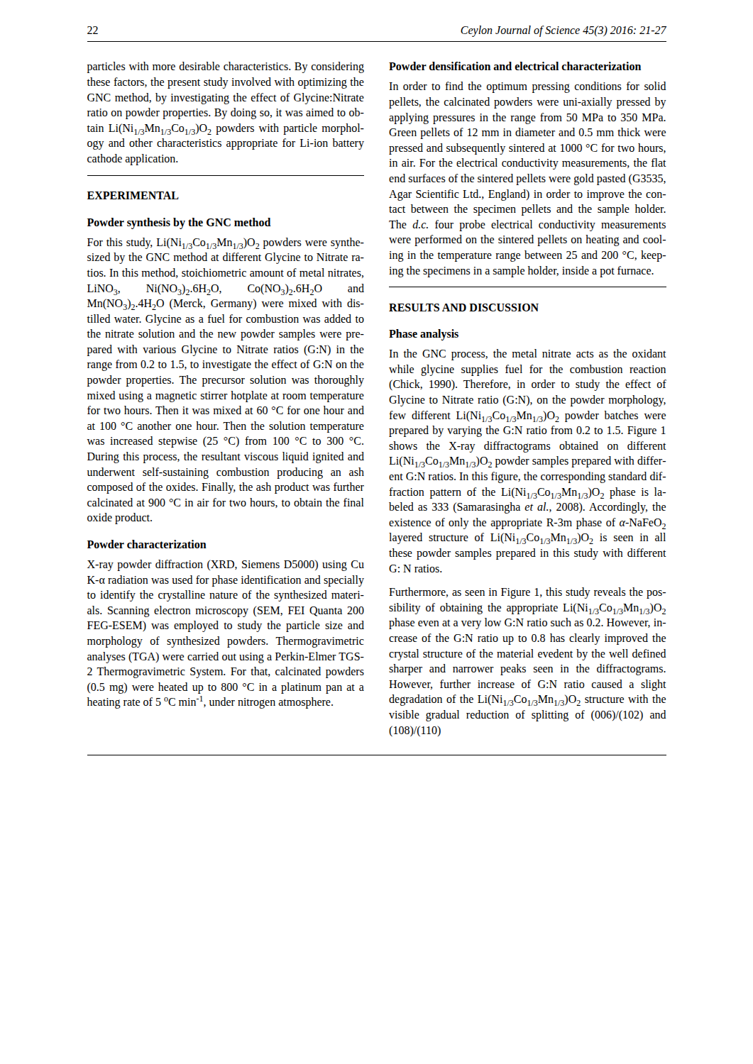22 Ceylon Journal of Science 45(3) 2016: 21-27
particles with more desirable characteristics. By considering these factors, the present study involved with optimizing the GNC method, by investigating the effect of Glycine:Nitrate ratio on powder properties. By doing so, it was aimed to obtain Li(Ni1/3Mn1/3Co1/3)O2 powders with particle morphology and other characteristics appropriate for Li-ion battery cathode application.
EXPERIMENTAL
Powder synthesis by the GNC method
For this study, Li(Ni1/3Co1/3Mn1/3)O2 powders were synthesized by the GNC method at different Glycine to Nitrate ratios. In this method, stoichiometric amount of metal nitrates, LiNO3, Ni(NO3)2.6H2O, Co(NO3)2.6H2O and Mn(NO3)2.4H2O (Merck, Germany) were mixed with distilled water. Glycine as a fuel for combustion was added to the nitrate solution and the new powder samples were prepared with various Glycine to Nitrate ratios (G:N) in the range from 0.2 to 1.5, to investigate the effect of G:N on the powder properties. The precursor solution was thoroughly mixed using a magnetic stirrer hotplate at room temperature for two hours. Then it was mixed at 60 °C for one hour and at 100 °C another one hour. Then the solution temperature was increased stepwise (25 °C) from 100 °C to 300 °C. During this process, the resultant viscous liquid ignited and underwent self-sustaining combustion producing an ash composed of the oxides. Finally, the ash product was further calcinated at 900 °C in air for two hours, to obtain the final oxide product.
Powder characterization
X-ray powder diffraction (XRD, Siemens D5000) using Cu K-α radiation was used for phase identification and specially to identify the crystalline nature of the synthesized materials. Scanning electron microscopy (SEM, FEI Quanta 200 FEG-ESEM) was employed to study the particle size and morphology of synthesized powders. Thermogravimetric analyses (TGA) were carried out using a Perkin-Elmer TGS-2 Thermogravimetric System. For that, calcinated powders (0.5 mg) were heated up to 800 °C in a platinum pan at a heating rate of 5 oC min-1, under nitrogen atmosphere.
Powder densification and electrical characterization
In order to find the optimum pressing conditions for solid pellets, the calcinated powders were uni-axially pressed by applying pressures in the range from 50 MPa to 350 MPa. Green pellets of 12 mm in diameter and 0.5 mm thick were pressed and subsequently sintered at 1000 °C for two hours, in air. For the electrical conductivity measurements, the flat end surfaces of the sintered pellets were gold pasted (G3535, Agar Scientific Ltd., England) in order to improve the contact between the specimen pellets and the sample holder. The d.c. four probe electrical conductivity measurements were performed on the sintered pellets on heating and cooling in the temperature range between 25 and 200 °C, keeping the specimens in a sample holder, inside a pot furnace.
RESULTS AND DISCUSSION
Phase analysis
In the GNC process, the metal nitrate acts as the oxidant while glycine supplies fuel for the combustion reaction (Chick, 1990). Therefore, in order to study the effect of Glycine to Nitrate ratio (G:N), on the powder morphology, few different Li(Ni1/3Co1/3Mn1/3)O2 powder batches were prepared by varying the G:N ratio from 0.2 to 1.5. Figure 1 shows the X-ray diffractograms obtained on different Li(Ni1/3Co1/3Mn1/3)O2 powder samples prepared with different G:N ratios. In this figure, the corresponding standard diffraction pattern of the Li(Ni1/3Co1/3Mn1/3)O2 phase is labeled as 333 (Samarasingha et al., 2008). Accordingly, the existence of only the appropriate R-3m phase of α-NaFeO2 layered structure of Li(Ni1/3Co1/3Mn1/3)O2 is seen in all these powder samples prepared in this study with different G: N ratios.
Furthermore, as seen in Figure 1, this study reveals the possibility of obtaining the appropriate Li(Ni1/3Co1/3Mn1/3)O2 phase even at a very low G:N ratio such as 0.2. However, increase of the G:N ratio up to 0.8 has clearly improved the crystal structure of the material evedent by the well defined sharper and narrower peaks seen in the diffractograms. However, further increase of G:N ratio caused a slight degradation of the Li(Ni1/3Co1/3Mn1/3)O2 structure with the visible gradual reduction of splitting of (006)/(102) and (108)/(110)